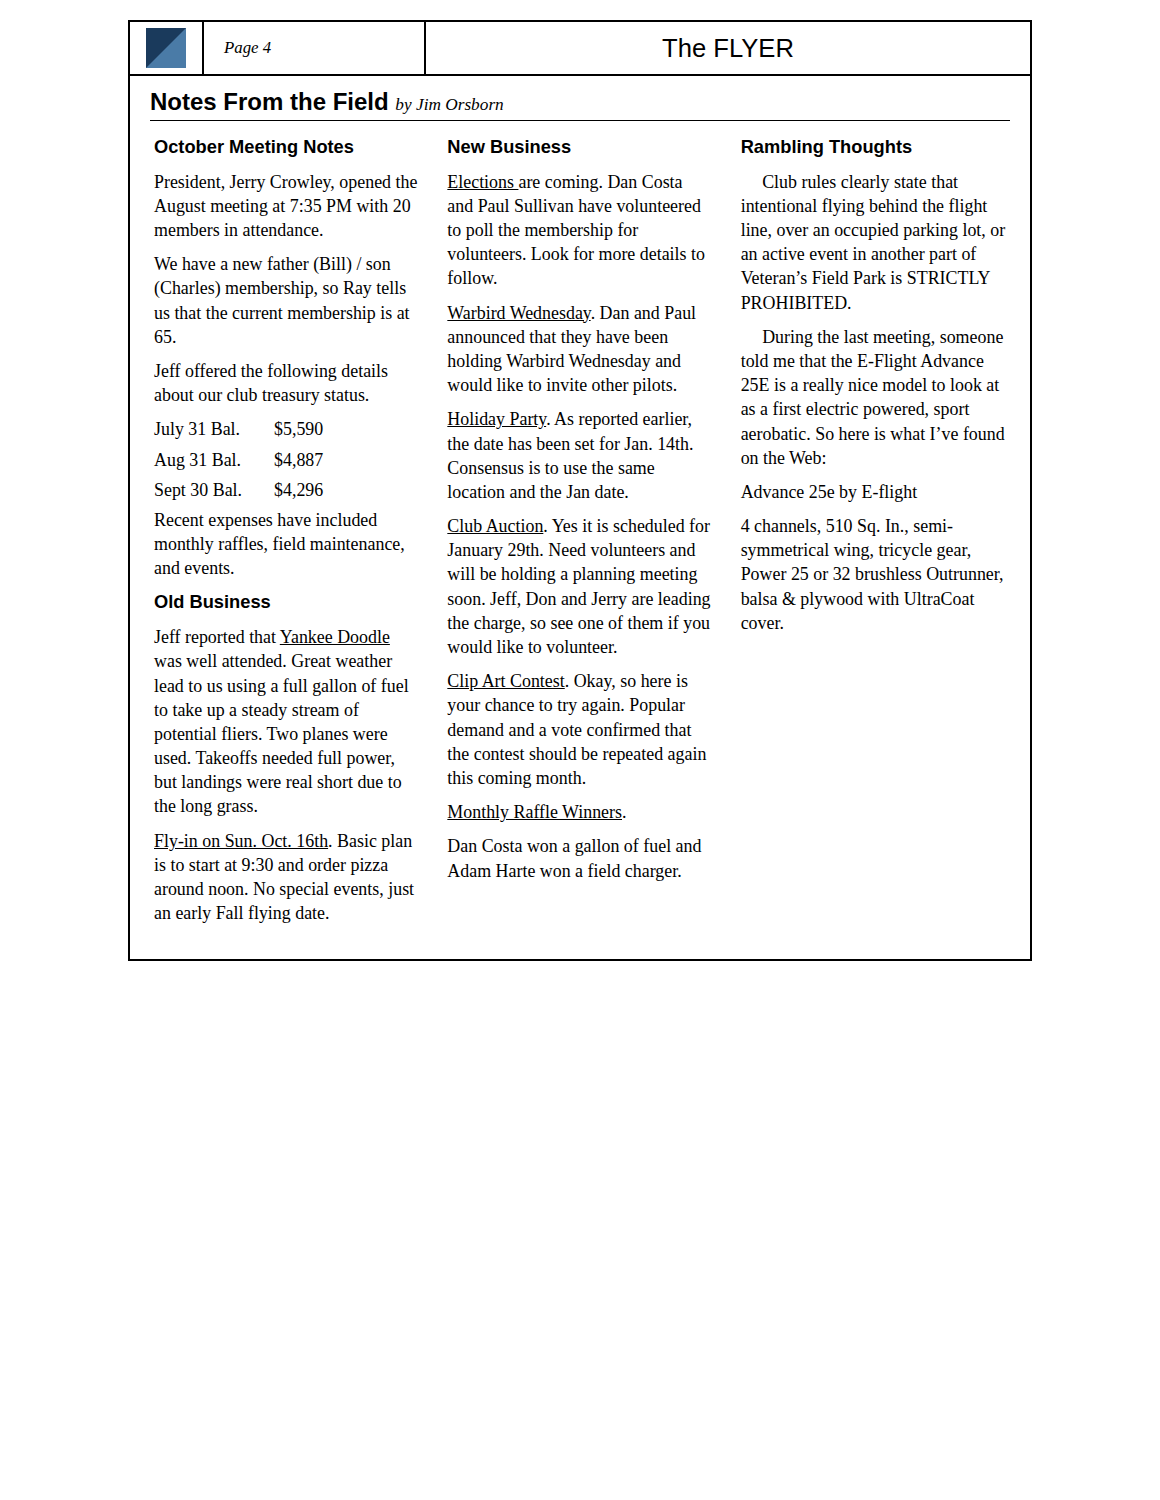Page 4
The FLYER
Notes From the Field by Jim Orsborn
October Meeting Notes
President, Jerry Crowley, opened the August meeting at 7:35 PM with 20 members in attendance.
We have a new father (Bill) / son (Charles) membership, so Ray tells us that the current membership is at 65.
Jeff offered the following details about our club treasury status.
July 31 Bal.$5,590
Aug 31 Bal.$4,887
Sept 30 Bal.$4,296
Recent expenses have included monthly raffles, field maintenance, and events.
Old Business
Jeff reported that Yankee Doodle was well attended. Great weather lead to us using a full gallon of fuel to take up a steady stream of potential fliers. Two planes were used. Takeoffs needed full power, but landings were real short due to the long grass.
Fly-in on Sun. Oct. 16th. Basic plan is to start at 9:30 and order pizza around noon. No special events, just an early Fall flying date.
New Business
Elections are coming. Dan Costa and Paul Sullivan have volunteered to poll the membership for volunteers. Look for more details to follow.
Warbird Wednesday. Dan and Paul announced that they have been holding Warbird Wednesday and would like to invite other pilots.
Holiday Party. As reported earlier, the date has been set for Jan. 14th. Consensus is to use the same location and the Jan date.
Club Auction. Yes it is scheduled for January 29th. Need volunteers and will be holding a planning meeting soon. Jeff, Don and Jerry are leading the charge, so see one of them if you would like to volunteer.
Clip Art Contest. Okay, so here is your chance to try again. Popular demand and a vote confirmed that the contest should be repeated again this coming month.
Monthly Raffle Winners.
Dan Costa won a gallon of fuel and Adam Harte won a field charger.
Rambling Thoughts
Club rules clearly state that intentional flying behind the flight line, over an occupied parking lot, or an active event in another part of Veteran’s Field Park is STRICTLY PROHIBITED.
During the last meeting, someone told me that the E-Flight Advance 25E is a really nice model to look at as a first electric powered, sport aerobatic. So here is what I’ve found on the Web:
Advance 25e by E-flight
4 channels, 510 Sq. In., semi-symmetrical wing, tricycle gear, Power 25 or 32 brushless Outrunner, balsa & plywood with UltraCoat cover.